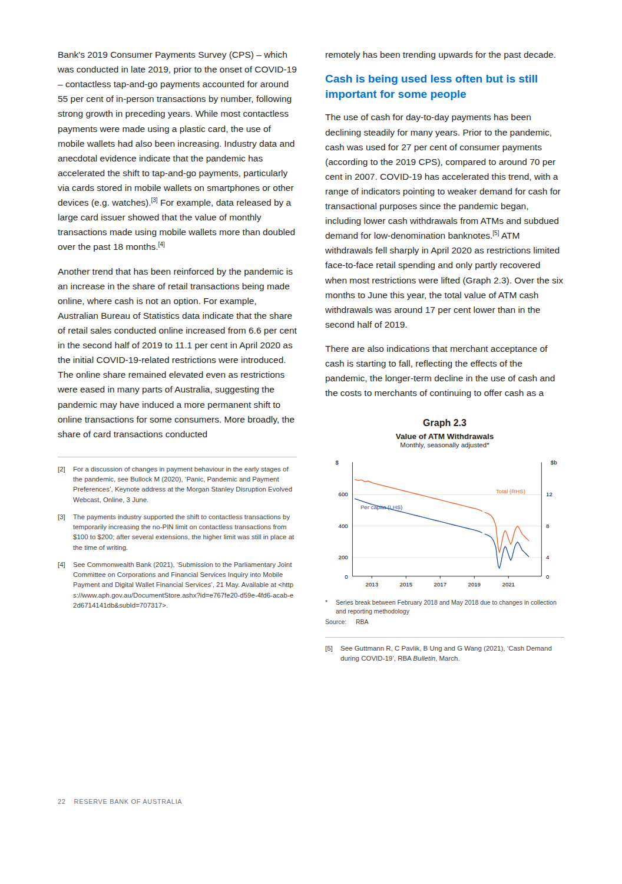Bank's 2019 Consumer Payments Survey (CPS) – which was conducted in late 2019, prior to the onset of COVID-19 – contactless tap-and-go payments accounted for around 55 per cent of in-person transactions by number, following strong growth in preceding years. While most contactless payments were made using a plastic card, the use of mobile wallets had also been increasing. Industry data and anecdotal evidence indicate that the pandemic has accelerated the shift to tap-and-go payments, particularly via cards stored in mobile wallets on smartphones or other devices (e.g. watches).[3] For example, data released by a large card issuer showed that the value of monthly transactions made using mobile wallets more than doubled over the past 18 months.[4]
Another trend that has been reinforced by the pandemic is an increase in the share of retail transactions being made online, where cash is not an option. For example, Australian Bureau of Statistics data indicate that the share of retail sales conducted online increased from 6.6 per cent in the second half of 2019 to 11.1 per cent in April 2020 as the initial COVID-19-related restrictions were introduced. The online share remained elevated even as restrictions were eased in many parts of Australia, suggesting the pandemic may have induced a more permanent shift to online transactions for some consumers. More broadly, the share of card transactions conducted
[2]
For a discussion of changes in payment behaviour in the early stages of the pandemic, see Bullock M (2020), ‘Panic, Pandemic and Payment Preferences’, Keynote address at the Morgan Stanley Disruption Evolved Webcast, Online, 3 June.
[3]
The payments industry supported the shift to contactless transactions by temporarily increasing the no-PIN limit on contactless transactions from $100 to $200; after several extensions, the higher limit was still in place at the time of writing.
[4]
See Commonwealth Bank (2021), ‘Submission to the Parliamentary Joint Committee on Corporations and Financial Services Inquiry into Mobile Payment and Digital Wallet Financial Services’, 21 May. Available at <https://www.aph.gov.au/DocumentStore.ashx?id=e767fe20-d59e-4fd6-acab-e2d6714141db&subId=707317>.
remotely has been trending upwards for the past decade.
Cash is being used less often but is still important for some people
The use of cash for day-to-day payments has been declining steadily for many years. Prior to the pandemic, cash was used for 27 per cent of consumer payments (according to the 2019 CPS), compared to around 70 per cent in 2007. COVID-19 has accelerated this trend, with a range of indicators pointing to weaker demand for cash for transactional purposes since the pandemic began, including lower cash withdrawals from ATMs and subdued demand for low-denomination banknotes.[5] ATM withdrawals fell sharply in April 2020 as restrictions limited face-to-face retail spending and only partly recovered when most restrictions were lifted (Graph 2.3). Over the six months to June this year, the total value of ATM cash withdrawals was around 17 per cent lower than in the second half of 2019.
There are also indications that merchant acceptance of cash is starting to fall, reflecting the effects of the pandemic, the longer-term decline in the use of cash and the costs to merchants of continuing to offer cash as a
Graph 2.3
Value of ATM Withdrawals
Monthly, seasonally adjusted*
$ $b 600 400 200 0 12 8 4 0 2013 2015 2017 2019 2021 Total (RHS) Per capita (LHS)
*
Series break between February 2018 and May 2018 due to changes in collection and reporting methodology
Source:
RBA
[5]
See Guttmann R, C Pavlik, B Ung and G Wang (2021), ‘Cash Demand during COVID-19’, RBA Bulletin, March.
22 RESERVE BANK OF AUSTRALIA